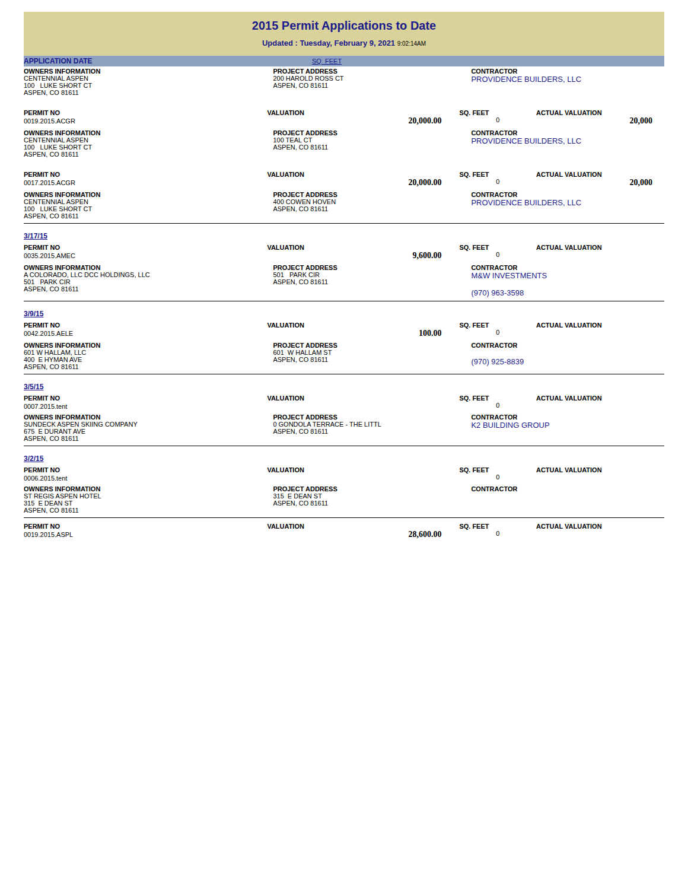2015 Permit Applications to Date
Updated : Tuesday, February 9, 2021 9:02:14AM
APPLICATION DATE
SQ_FEET
OWNERS INFORMATION
CENTENNIAL ASPEN
100 LUKE SHORT CT
ASPEN, CO 81611
PROJECT ADDRESS
200 HAROLD ROSS CT
ASPEN, CO 81611
CONTRACTOR
PROVIDENCE BUILDERS, LLC
PERMIT NO
0019.2015.ACGR
VALUATION
20,000.00
SQ. FEET
0
ACTUAL VALUATION
20,000
OWNERS INFORMATION
CENTENNIAL ASPEN
100 LUKE SHORT CT
ASPEN, CO 81611
PROJECT ADDRESS
100 TEAL CT
ASPEN, CO 81611
CONTRACTOR
PROVIDENCE BUILDERS, LLC
PERMIT NO
0017.2015.ACGR
VALUATION
20,000.00
SQ. FEET
0
ACTUAL VALUATION
20,000
OWNERS INFORMATION
CENTENNIAL ASPEN
100 LUKE SHORT CT
ASPEN, CO 81611
PROJECT ADDRESS
400 COWEN HOVEN
ASPEN, CO 81611
CONTRACTOR
PROVIDENCE BUILDERS, LLC
3/17/15
PERMIT NO
0035.2015.AMEC
VALUATION
9,600.00
SQ. FEET
0
ACTUAL VALUATION
OWNERS INFORMATION
A COLORADO, LLC DCC HOLDINGS, LLC
501 PARK CIR
ASPEN, CO 81611
PROJECT ADDRESS
501 PARK CIR
ASPEN, CO 81611
CONTRACTOR
M&W INVESTMENTS
(970) 963-3598
3/9/15
PERMIT NO
0042.2015.AELE
VALUATION
100.00
SQ. FEET
0
ACTUAL VALUATION
OWNERS INFORMATION
601 W HALLAM, LLC
400 E HYMAN AVE
ASPEN, CO 81611
PROJECT ADDRESS
601 W HALLAM ST
ASPEN, CO 81611
CONTRACTOR
(970) 925-8839
3/5/15
PERMIT NO
0007.2015.tent
VALUATION
SQ. FEET
0
ACTUAL VALUATION
OWNERS INFORMATION
SUNDECK ASPEN SKIING COMPANY
675 E DURANT AVE
ASPEN, CO 81611
PROJECT ADDRESS
0 GONDOLA TERRACE - THE LITTL
ASPEN, CO 81611
CONTRACTOR
K2 BUILDING GROUP
3/2/15
PERMIT NO
0006.2015.tent
VALUATION
SQ. FEET
0
ACTUAL VALUATION
OWNERS INFORMATION
ST REGIS ASPEN HOTEL
315 E DEAN ST
ASPEN, CO 81611
PROJECT ADDRESS
315 E DEAN ST
ASPEN, CO 81611
CONTRACTOR
PERMIT NO
0019.2015.ASPL
VALUATION
28,600.00
SQ. FEET
0
ACTUAL VALUATION